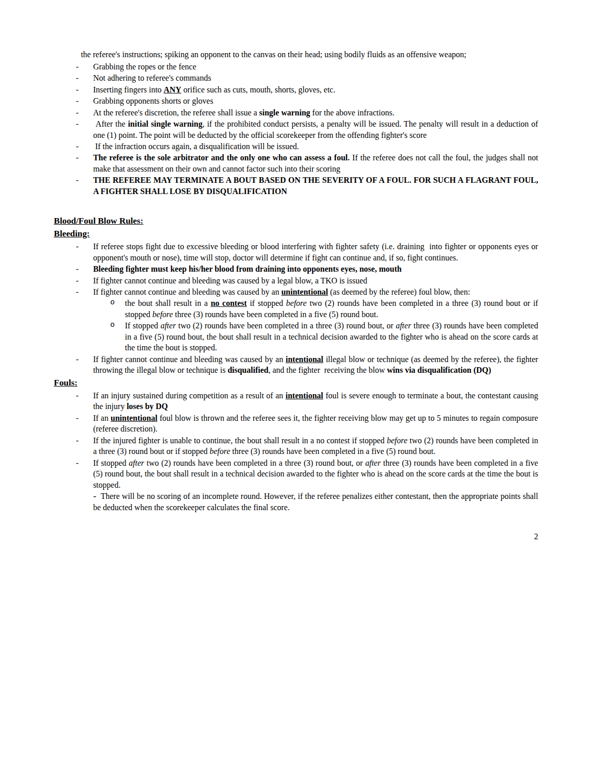the referee's instructions; spiking an opponent to the canvas on their head; using bodily fluids as an offensive weapon;
Grabbing the ropes or the fence
Not adhering to referee's commands
Inserting fingers into ANY orifice such as cuts, mouth, shorts, gloves, etc.
Grabbing opponents shorts or gloves
At the referee's discretion, the referee shall issue a single warning for the above infractions.
After the initial single warning, if the prohibited conduct persists, a penalty will be issued. The penalty will result in a deduction of one (1) point. The point will be deducted by the official scorekeeper from the offending fighter's score
If the infraction occurs again, a disqualification will be issued.
The referee is the sole arbitrator and the only one who can assess a foul. If the referee does not call the foul, the judges shall not make that assessment on their own and cannot factor such into their scoring
THE REFEREE MAY TERMINATE A BOUT BASED ON THE SEVERITY OF A FOUL. FOR SUCH A FLAGRANT FOUL, A FIGHTER SHALL LOSE BY DISQUALIFICATION
Blood/Foul Blow Rules:
Bleeding:
If referee stops fight due to excessive bleeding or blood interfering with fighter safety (i.e. draining into fighter or opponents eyes or opponent's mouth or nose), time will stop, doctor will determine if fight can continue and, if so, fight continues.
Bleeding fighter must keep his/her blood from draining into opponents eyes, nose, mouth
If fighter cannot continue and bleeding was caused by a legal blow, a TKO is issued
If fighter cannot continue and bleeding was caused by an unintentional (as deemed by the referee) foul blow, then:
the bout shall result in a no contest if stopped before two (2) rounds have been completed in a three (3) round bout or if stopped before three (3) rounds have been completed in a five (5) round bout.
If stopped after two (2) rounds have been completed in a three (3) round bout, or after three (3) rounds have been completed in a five (5) round bout, the bout shall result in a technical decision awarded to the fighter who is ahead on the score cards at the time the bout is stopped.
If fighter cannot continue and bleeding was caused by an intentional illegal blow or technique (as deemed by the referee), the fighter throwing the illegal blow or technique is disqualified, and the fighter receiving the blow wins via disqualification (DQ)
Fouls:
If an injury sustained during competition as a result of an intentional foul is severe enough to terminate a bout, the contestant causing the injury loses by DQ
If an unintentional foul blow is thrown and the referee sees it, the fighter receiving blow may get up to 5 minutes to regain composure (referee discretion).
If the injured fighter is unable to continue, the bout shall result in a no contest if stopped before two (2) rounds have been completed in a three (3) round bout or if stopped before three (3) rounds have been completed in a five (5) round bout.
If stopped after two (2) rounds have been completed in a three (3) round bout, or after three (3) rounds have been completed in a five (5) round bout, the bout shall result in a technical decision awarded to the fighter who is ahead on the score cards at the time the bout is stopped.
- There will be no scoring of an incomplete round. However, if the referee penalizes either contestant, then the appropriate points shall be deducted when the scorekeeper calculates the final score.
2